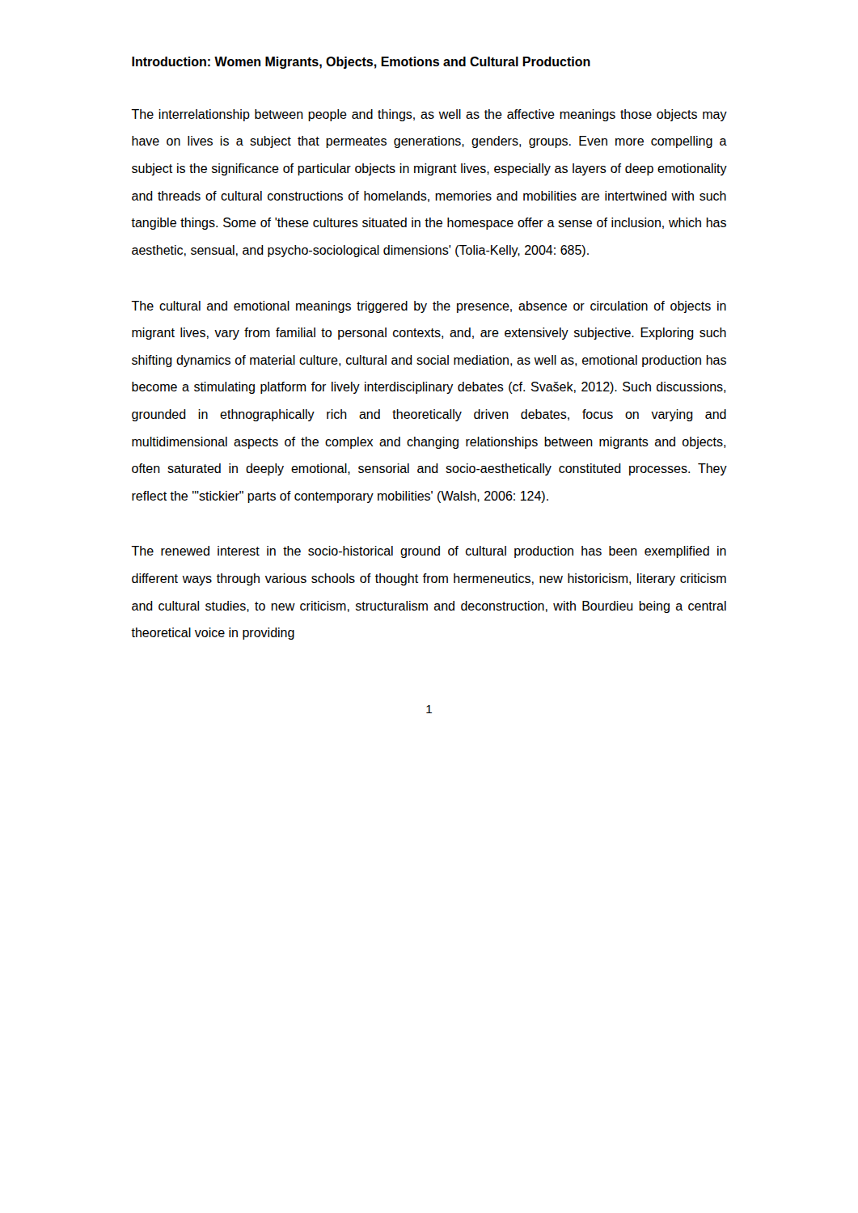Introduction: Women Migrants, Objects, Emotions and Cultural Production
The interrelationship between people and things, as well as the affective meanings those objects may have on lives is a subject that permeates generations, genders, groups. Even more compelling a subject is the significance of particular objects in migrant lives, especially as layers of deep emotionality and threads of cultural constructions of homelands, memories and mobilities are intertwined with such tangible things. Some of 'these cultures situated in the homespace offer a sense of inclusion, which has aesthetic, sensual, and psycho-sociological dimensions' (Tolia-Kelly, 2004: 685).
The cultural and emotional meanings triggered by the presence, absence or circulation of objects in migrant lives, vary from familial to personal contexts, and, are extensively subjective. Exploring such shifting dynamics of material culture, cultural and social mediation, as well as, emotional production has become a stimulating platform for lively interdisciplinary debates (cf. Svašek, 2012). Such discussions, grounded in ethnographically rich and theoretically driven debates, focus on varying and multidimensional aspects of the complex and changing relationships between migrants and objects, often saturated in deeply emotional, sensorial and socio-aesthetically constituted processes. They reflect the '"stickier" parts of contemporary mobilities' (Walsh, 2006: 124).
The renewed interest in the socio-historical ground of cultural production has been exemplified in different ways through various schools of thought from hermeneutics, new historicism, literary criticism and cultural studies, to new criticism, structuralism and deconstruction, with Bourdieu being a central theoretical voice in providing
1